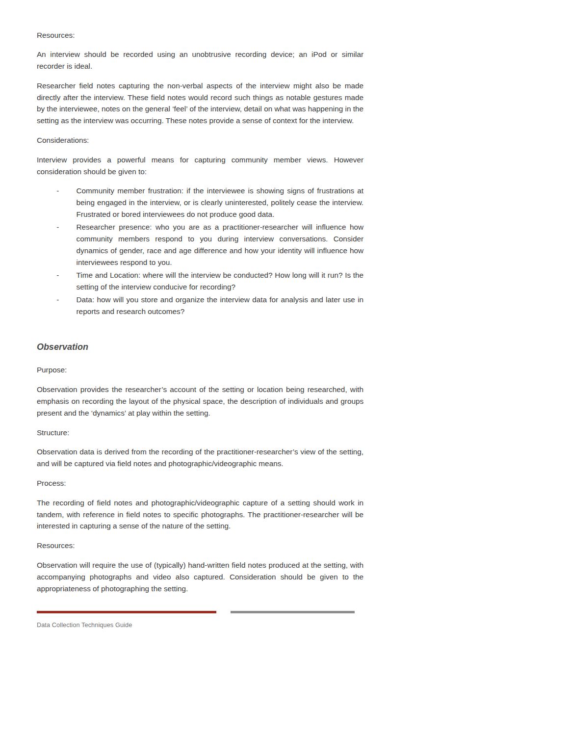Resources:
An interview should be recorded using an unobtrusive recording device; an iPod or similar recorder is ideal.
Researcher field notes capturing the non-verbal aspects of the interview might also be made directly after the interview. These field notes would record such things as notable gestures made by the interviewee, notes on the general ‘feel’ of the interview, detail on what was happening in the setting as the interview was occurring. These notes provide a sense of context for the interview.
Considerations:
Interview provides a powerful means for capturing community member views. However consideration should be given to:
Community member frustration: if the interviewee is showing signs of frustrations at being engaged in the interview, or is clearly uninterested, politely cease the interview. Frustrated or bored interviewees do not produce good data.
Researcher presence: who you are as a practitioner-researcher will influence how community members respond to you during interview conversations. Consider dynamics of gender, race and age difference and how your identity will influence how interviewees respond to you.
Time and Location: where will the interview be conducted? How long will it run? Is the setting of the interview conducive for recording?
Data: how will you store and organize the interview data for analysis and later use in reports and research outcomes?
Observation
Purpose:
Observation provides the researcher’s account of the setting or location being researched, with emphasis on recording the layout of the physical space, the description of individuals and groups present and the ‘dynamics’ at play within the setting.
Structure:
Observation data is derived from the recording of the practitioner-researcher’s view of the setting, and will be captured via field notes and photographic/videographic means.
Process:
The recording of field notes and photographic/videographic capture of a setting should work in tandem, with reference in field notes to specific photographs. The practitioner-researcher will be interested in capturing a sense of the nature of the setting.
Resources:
Observation will require the use of (typically) hand-written field notes produced at the setting, with accompanying photographs and video also captured. Consideration should be given to the appropriateness of photographing the setting.
Data Collection Techniques Guide